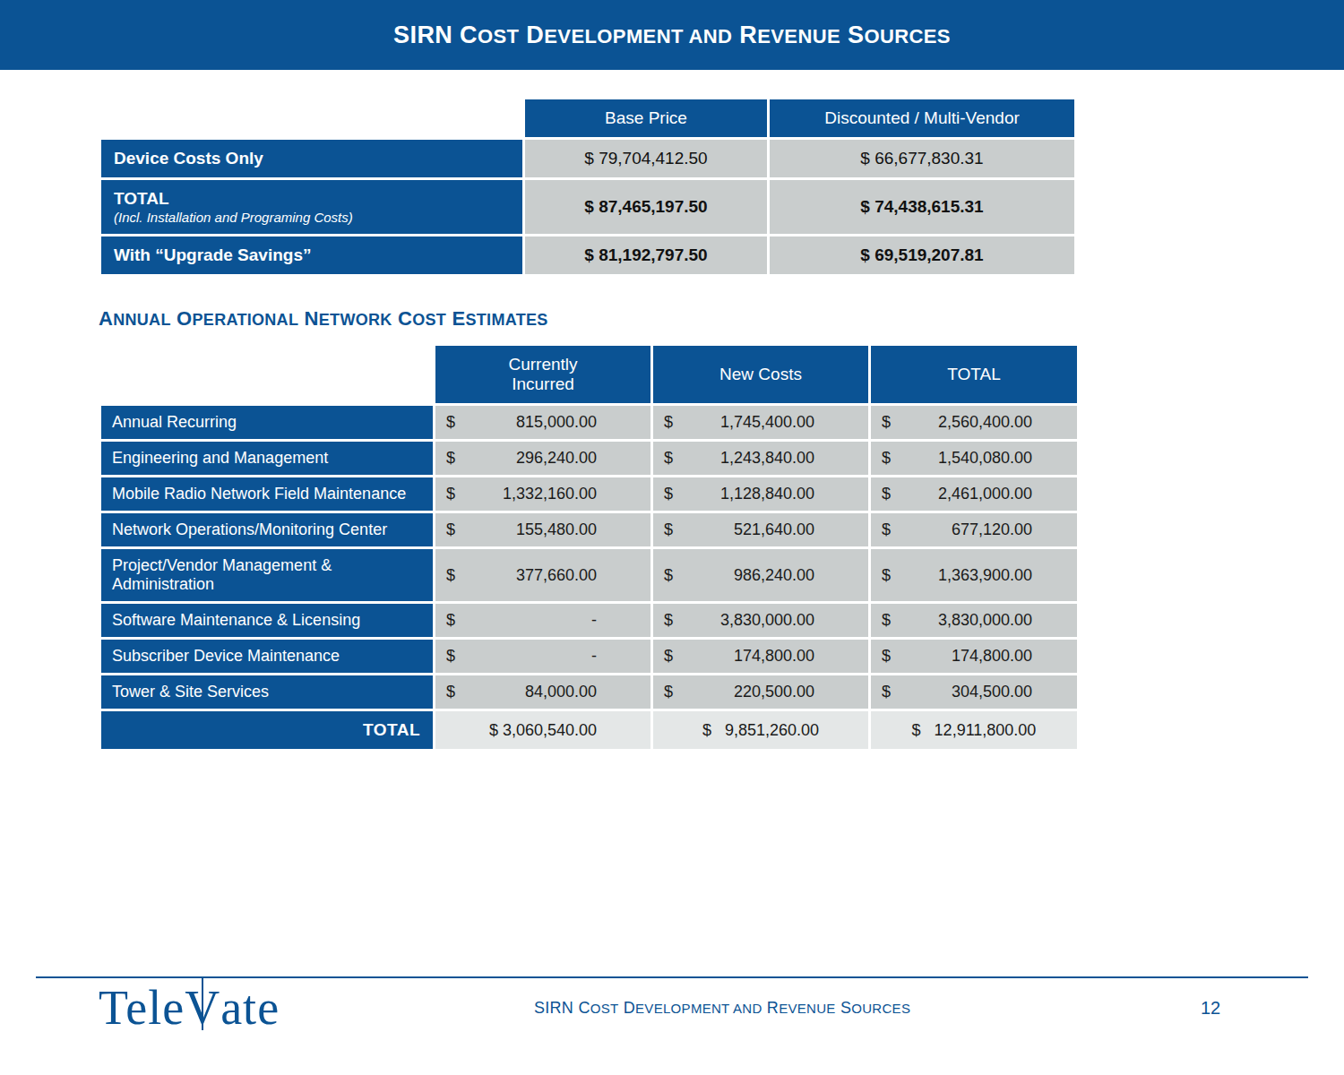SIRN COST DEVELOPMENT AND REVENUE SOURCES
| | Base Price | Discounted / Multi-Vendor |
| Device Costs Only | $ 79,704,412.50 | $ 66,677,830.31 |
| TOTAL (Incl. Installation and Programing Costs) | $ 87,465,197.50 | $ 74,438,615.31 |
| With “Upgrade Savings” | $ 81,192,797.50 | $ 69,519,207.81 |
ANNUAL OPERATIONAL NETWORK COST ESTIMATES
| | Currently Incurred | New Costs | TOTAL |
| Annual Recurring | $ 815,000.00 | $ 1,745,400.00 | $ 2,560,400.00 |
| Engineering and Management | $ 296,240.00 | $ 1,243,840.00 | $ 1,540,080.00 |
| Mobile Radio Network Field Maintenance | $ 1,332,160.00 | $ 1,128,840.00 | $ 2,461,000.00 |
| Network Operations/Monitoring Center | $ 155,480.00 | $ 521,640.00 | $ 677,120.00 |
| Project/Vendor Management & Administration | $ 377,660.00 | $ 986,240.00 | $ 1,363,900.00 |
| Software Maintenance & Licensing | $ - | $ 3,830,000.00 | $ 3,830,000.00 |
| Subscriber Device Maintenance | $ - | $ 174,800.00 | $ 174,800.00 |
| Tower & Site Services | $ 84,000.00 | $ 220,500.00 | $ 304,500.00 |
| TOTAL | $ 3,060,540.00 | $ 9,851,260.00 | $ 12,911,800.00 |
TeleVate
SIRN COST DEVELOPMENT AND REVENUE SOURCES
12